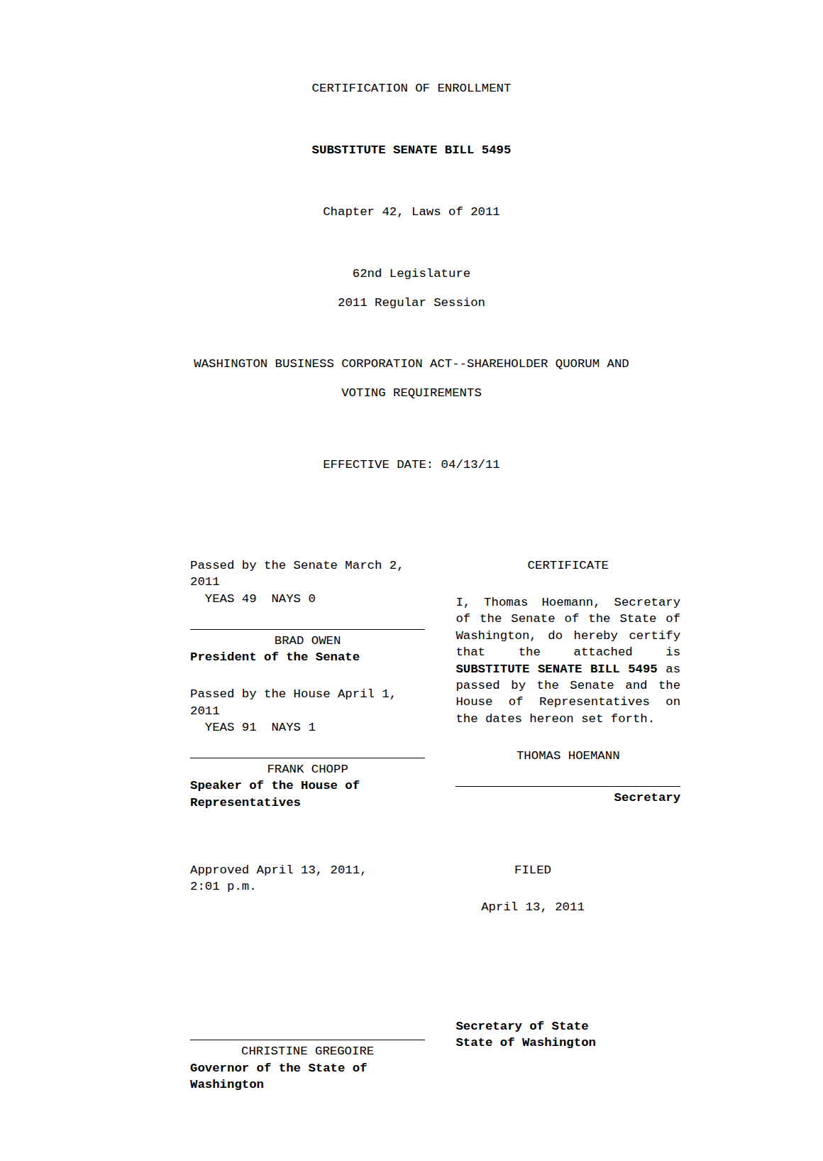CERTIFICATION OF ENROLLMENT
SUBSTITUTE SENATE BILL 5495
Chapter 42, Laws of 2011
62nd Legislature
2011 Regular Session
WASHINGTON BUSINESS CORPORATION ACT--SHAREHOLDER QUORUM AND
VOTING REQUIREMENTS
EFFECTIVE DATE: 04/13/11
Passed by the Senate March 2, 2011
YEAS 49 NAYS 0
BRAD OWEN
President of the Senate
Passed by the House April 1, 2011
YEAS 91 NAYS 1
FRANK CHOPP
Speaker of the House of Representatives
CERTIFICATE
I, Thomas Hoemann, Secretary of the Senate of the State of Washington, do hereby certify that the attached is SUBSTITUTE SENATE BILL 5495 as passed by the Senate and the House of Representatives on the dates hereon set forth.
THOMAS HOEMANN
Secretary
Approved April 13, 2011, 2:01 p.m.
FILED
April 13, 2011
CHRISTINE GREGOIRE
Governor of the State of Washington
Secretary of State
State of Washington